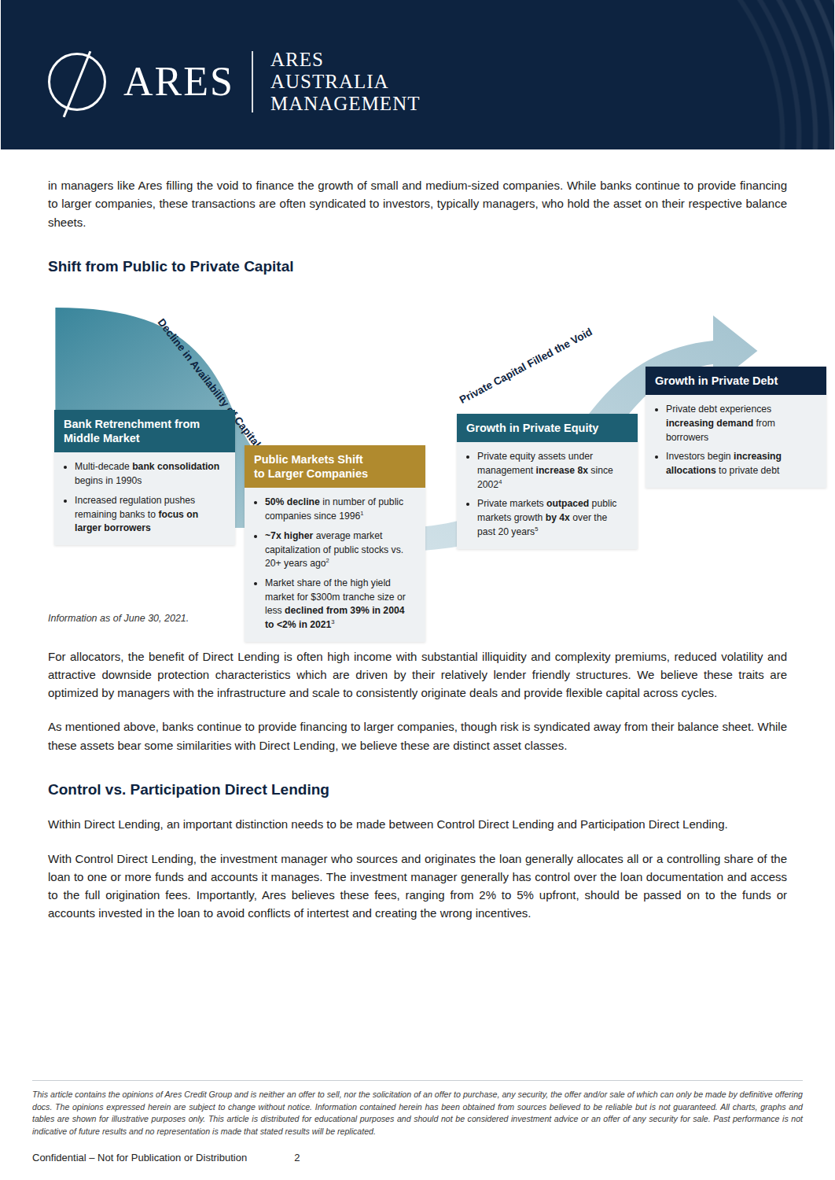ARES
ARES AUSTRALIA MANAGEMENT
in managers like Ares filling the void to finance the growth of small and medium-sized companies. While banks continue to provide financing to larger companies, these transactions are often syndicated to investors, typically managers, who hold the asset on their respective balance sheets.
Shift from Public to Private Capital
Decline in Availability of Capital
Private Capital Filled the Void
Bank Retrenchment from
Middle Market
Multi-decade bank consolidation begins in 1990s
Increased regulation pushes remaining banks to focus on larger borrowers
Public Markets Shift
to Larger Companies
50% decline in number of public companies since 19961
~7x higher average market capitalization of public stocks vs. 20+ years ago2
Market share of the high yield market for $300m tranche size or less declined from 39% in 2004 to <2% in 20213
Growth in Private Equity
Private equity assets under management increase 8x since 20024
Private markets outpaced public markets growth by 4x over the past 20 years5
Growth in Private Debt
Private debt experiences increasing demand from borrowers
Investors begin increasing allocations to private debt
Information as of June 30, 2021.
For allocators, the benefit of Direct Lending is often high income with substantial illiquidity and complexity premiums, reduced volatility and attractive downside protection characteristics which are driven by their relatively lender friendly structures. We believe these traits are optimized by managers with the infrastructure and scale to consistently originate deals and provide flexible capital across cycles.
As mentioned above, banks continue to provide financing to larger companies, though risk is syndicated away from their balance sheet. While these assets bear some similarities with Direct Lending, we believe these are distinct asset classes.
Control vs. Participation Direct Lending
Within Direct Lending, an important distinction needs to be made between Control Direct Lending and Participation Direct Lending.
With Control Direct Lending, the investment manager who sources and originates the loan generally allocates all or a controlling share of the loan to one or more funds and accounts it manages. The investment manager generally has control over the loan documentation and access to the full origination fees. Importantly, Ares believes these fees, ranging from 2% to 5% upfront, should be passed on to the funds or accounts invested in the loan to avoid conflicts of intertest and creating the wrong incentives.
This article contains the opinions of Ares Credit Group and is neither an offer to sell, nor the solicitation of an offer to purchase, any security, the offer and/or sale of which can only be made by definitive offering docs. The opinions expressed herein are subject to change without notice. Information contained herein has been obtained from sources believed to be reliable but is not guaranteed. All charts, graphs and tables are shown for illustrative purposes only. This article is distributed for educational purposes and should not be considered investment advice or an offer of any security for sale. Past performance is not indicative of future results and no representation is made that stated results will be replicated.
Confidential – Not for Publication or Distribution 2